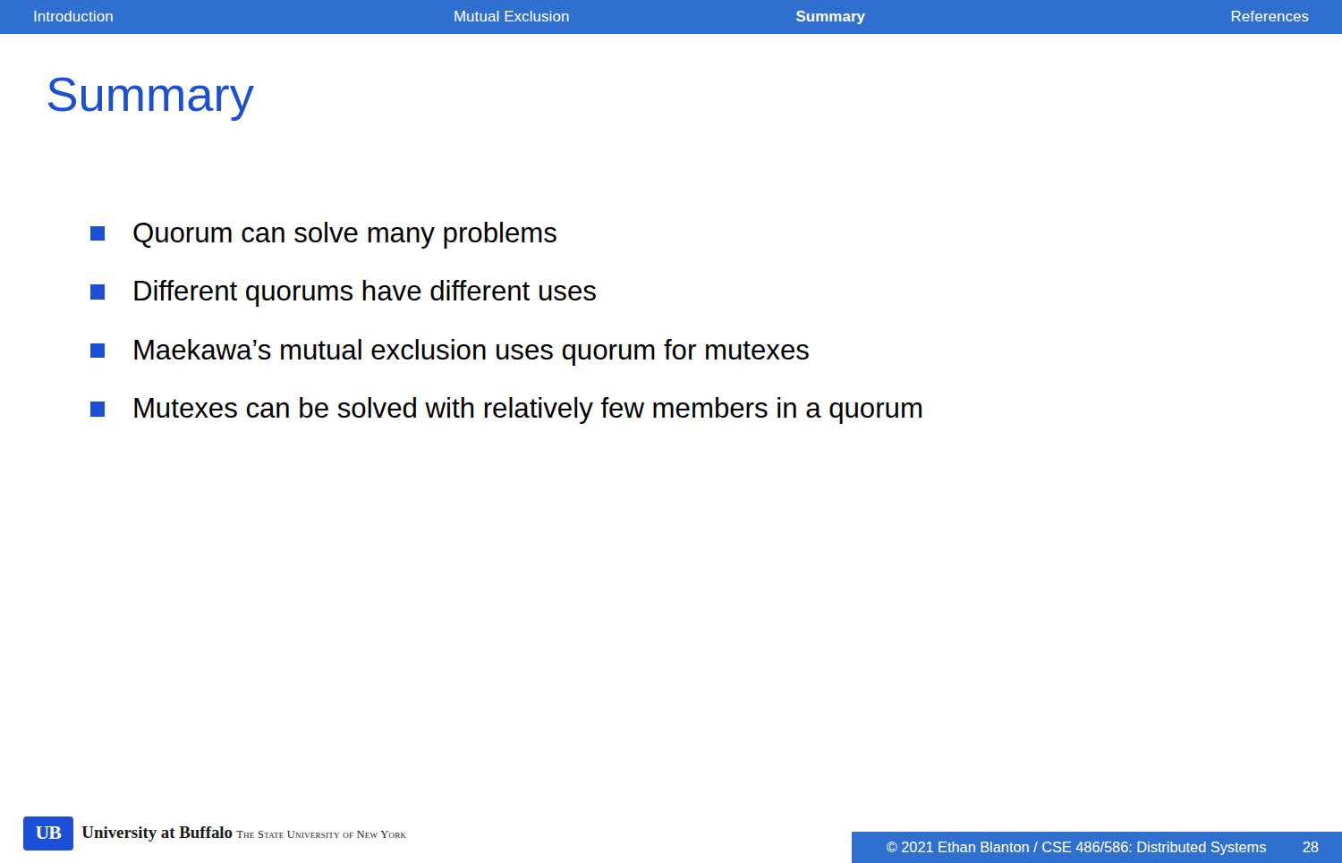Introduction Mutual Exclusion Summary References
Summary
Quorum can solve many problems
Different quorums have different uses
Maekawa’s mutual exclusion uses quorum for mutexes
Mutexes can be solved with relatively few members in a quorum
UB University at Buffalo The State University of New York
© 2021 Ethan Blanton / CSE 486/586: Distributed Systems 28